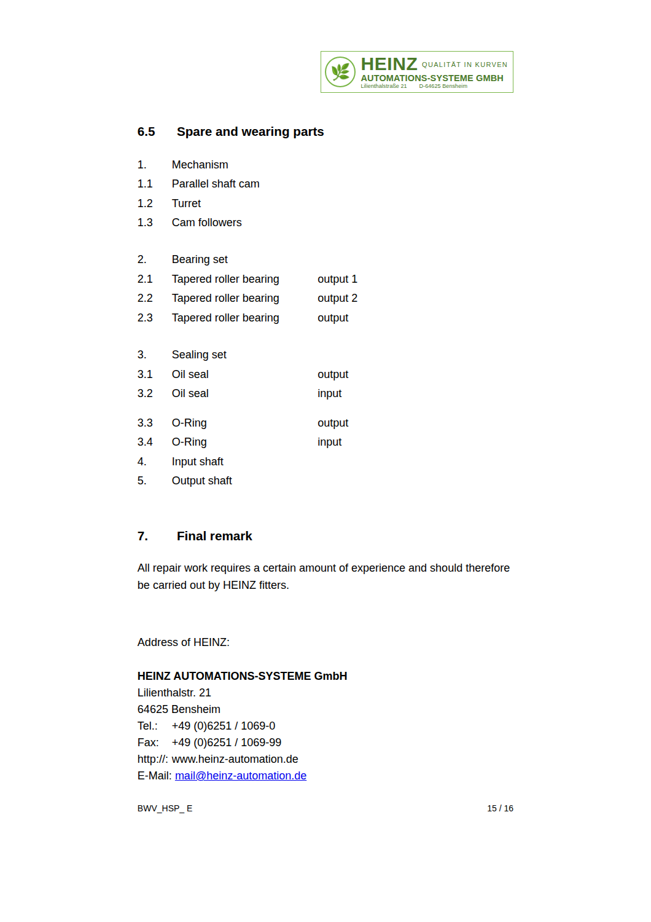🌿
HEINZQUALITÄT IN KURVEN
AUTOMATIONS-SYSTEME GMBH
Lilienthalstraße 21 D-64625 Bensheim
6.5 Spare and wearing parts
1. Mechanism
1.1 Parallel shaft cam
1.2 Turret
1.3 Cam followers
2. Bearing set
2.1 Tapered roller bearing output 1
2.2 Tapered roller bearing output 2
2.3 Tapered roller bearing output
3. Sealing set
3.1 Oil seal output
3.2 Oil seal input
3.3 O-Ring output
3.4 O-Ring input
4. Input shaft
5. Output shaft
7. Final remark
All repair work requires a certain amount of experience and should therefore be carried out by HEINZ fitters.
Address of HEINZ:
HEINZ AUTOMATIONS-SYSTEME GmbH
Lilienthalstr. 21
64625 Bensheim
Tel.:+49 (0)6251 / 1069-0
Fax:+49 (0)6251 / 1069-99
http://: www.heinz-automation.de
E-Mail: mail@heinz-automation.de
BWV_HSP_ E 15 / 16